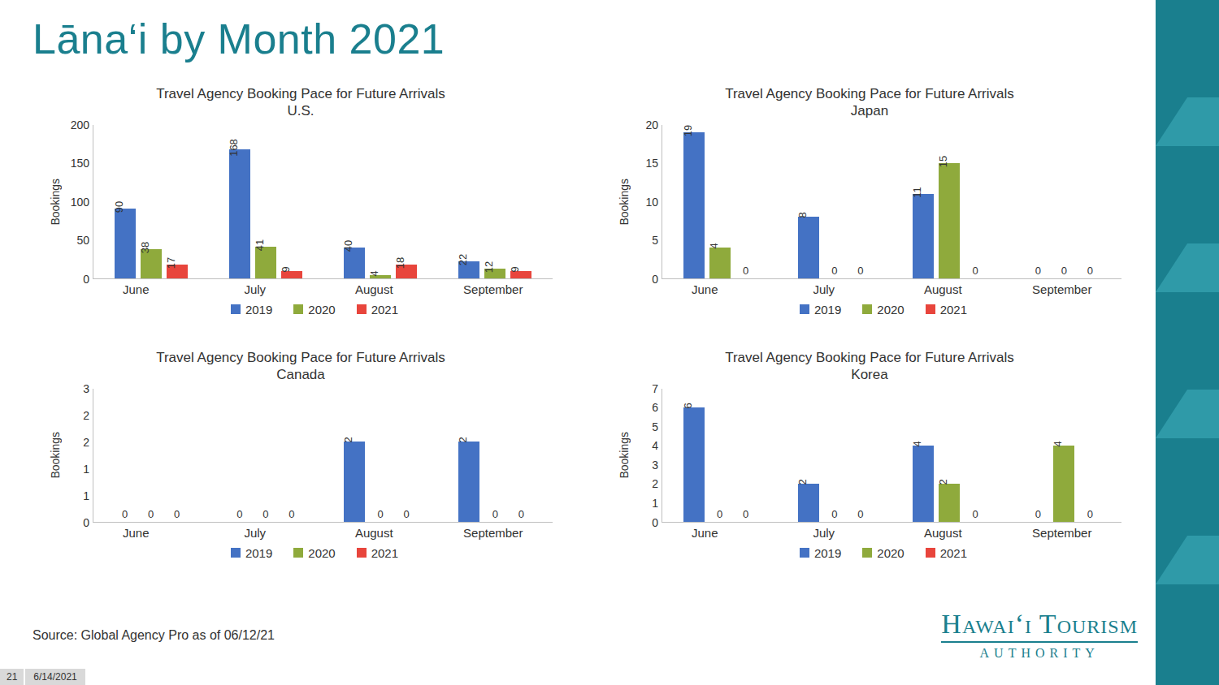Lāna‘i by Month 2021
Travel Agency Booking Pace for Future ArrivalsU.S.
Bookings
200 150 100 50 0
90
38
17
168
41
9
40
4
18
22
12
9
June July August September
2019
2020
2021
Travel Agency Booking Pace for Future ArrivalsJapan
Bookings
20 15 10 5 0
19
4
0
8
0
0
11
15
0
0
0
0
June July August September
2019
2020
2021
Travel Agency Booking Pace for Future ArrivalsCanada
Bookings
3 2 2 1 1 0
0
0
0
0
0
0
2
0
0
2
0
0
June July August September
2019
2020
2021
Travel Agency Booking Pace for Future ArrivalsKorea
Bookings
7 6 5 4 3 2 1 0
6
0
0
2
0
0
4
2
0
0
4
0
June July August September
2019
2020
2021
Source: Global Agency Pro as of 06/12/21
21 6/14/2021
HAWAI‘I TOURISM
AUTHORITY